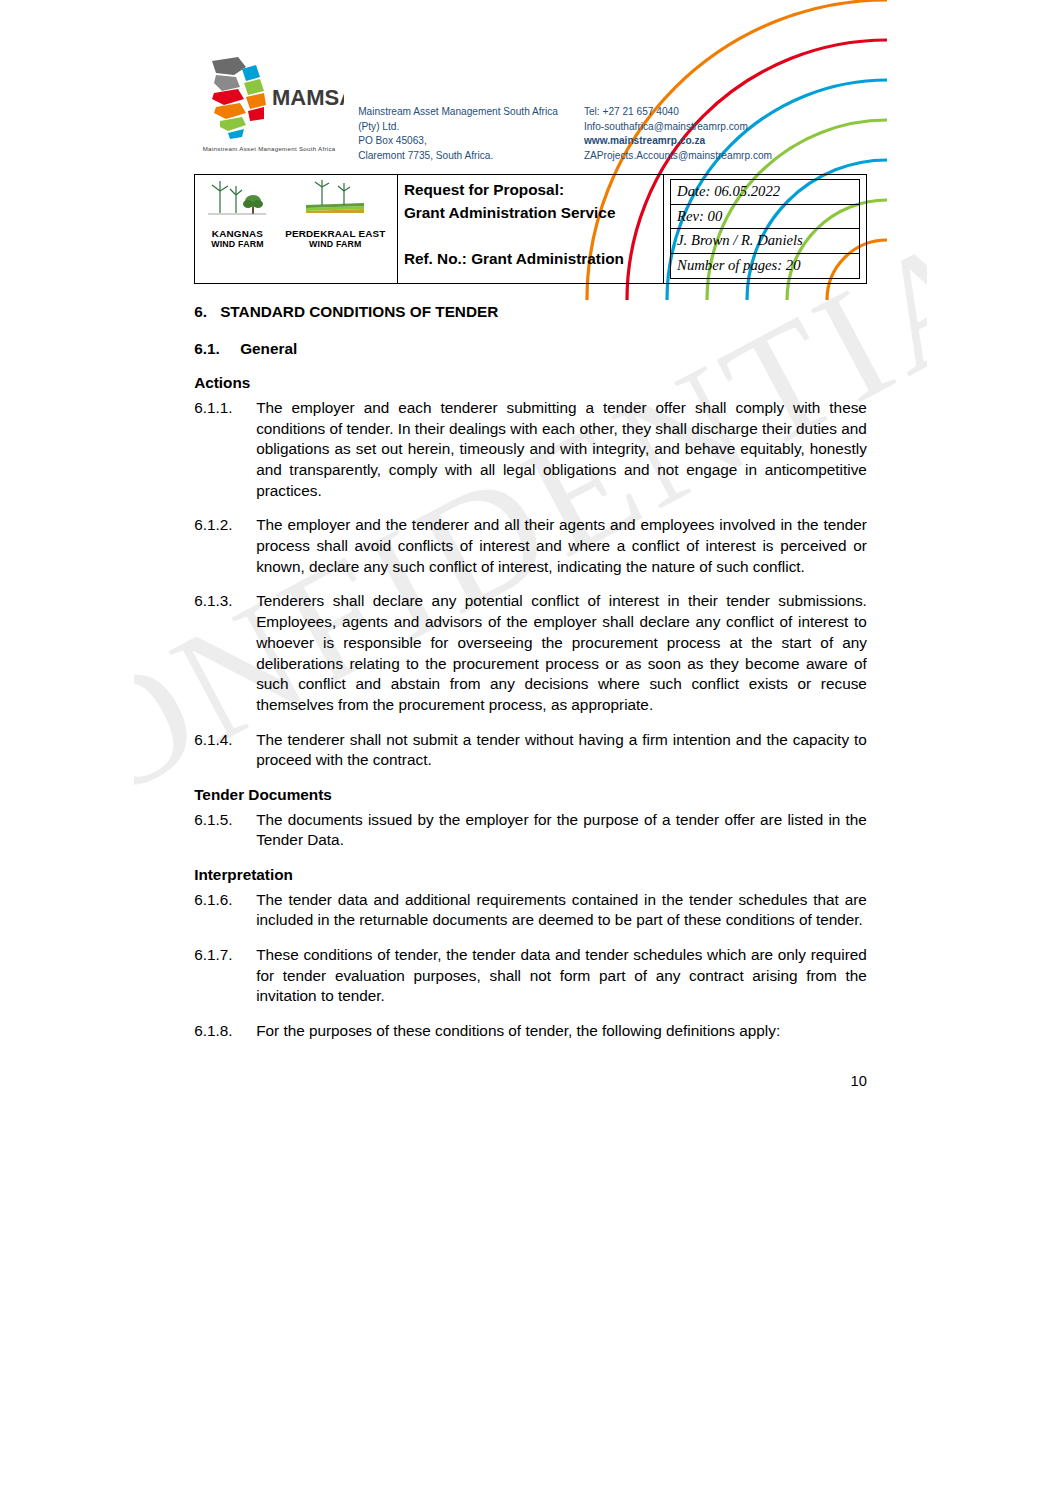CONFIDENTIAL
MAMSA
Mainstream Asset Management South Africa
Mainstream Asset Management South Africa
(Pty) Ltd.
PO Box 45063,
Claremont 7735, South Africa.
Tel: +27 21 657 4040
Info-southafrica@mainstreamrp.com
www.mainstreamrp.co.za
ZAProjects.Accounts@mainstreamrp.com
| KANGNAS WIND FARM PERDEKRAAL EAST WIND FARM | Request for Proposal: Grant Administration Service Ref. No.: Grant Administration | / Date : 06.05.2022 / / Rev : 00 / / J. Brown / R. Daniels / / Number of pages: 20 / |
6. STANDARD CONDITIONS OF TENDER
6.1. General
Actions
6.1.1.
The employer and each tenderer submitting a tender offer shall comply with these conditions of tender. In their dealings with each other, they shall discharge their duties and obligations as set out herein, timeously and with integrity, and behave equitably, honestly and transparently, comply with all legal obligations and not engage in anticompetitive practices.
6.1.2.
The employer and the tenderer and all their agents and employees involved in the tender process shall avoid conflicts of interest and where a conflict of interest is perceived or known, declare any such conflict of interest, indicating the nature of such conflict.
6.1.3.
Tenderers shall declare any potential conflict of interest in their tender submissions. Employees, agents and advisors of the employer shall declare any conflict of interest to whoever is responsible for overseeing the procurement process at the start of any deliberations relating to the procurement process or as soon as they become aware of such conflict and abstain from any decisions where such conflict exists or recuse themselves from the procurement process, as appropriate.
6.1.4.
The tenderer shall not submit a tender without having a firm intention and the capacity to proceed with the contract.
Tender Documents
6.1.5.
The documents issued by the employer for the purpose of a tender offer are listed in the Tender Data.
Interpretation
6.1.6.
The tender data and additional requirements contained in the tender schedules that are included in the returnable documents are deemed to be part of these conditions of tender.
6.1.7.
These conditions of tender, the tender data and tender schedules which are only required for tender evaluation purposes, shall not form part of any contract arising from the invitation to tender.
6.1.8.
For the purposes of these conditions of tender, the following definitions apply:
10